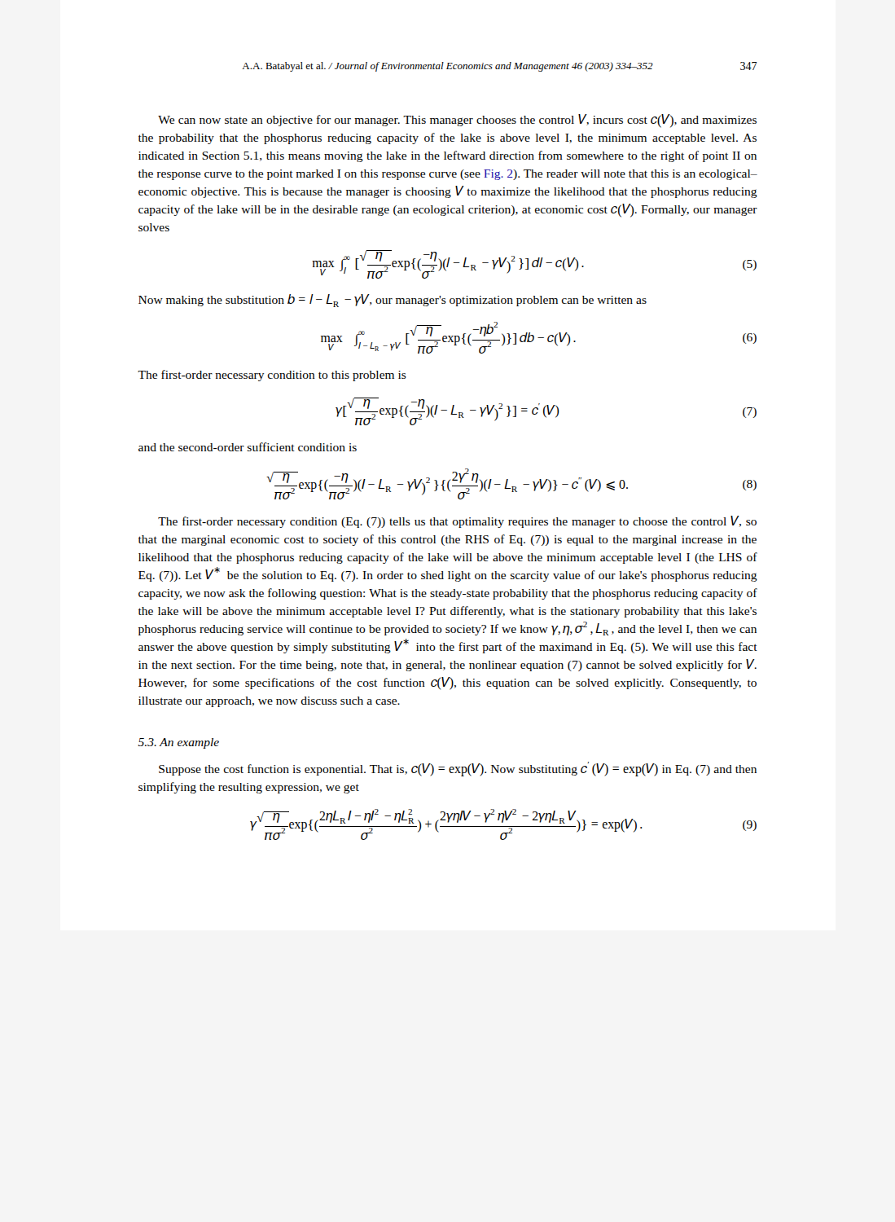A.A. Batabyal et al. / Journal of Environmental Economics and Management 46 (2003) 334–352 347
We can now state an objective for our manager. This manager chooses the control V, incurs cost c(V), and maximizes the probability that the phosphorus reducing capacity of the lake is above level I, the minimum acceptable level. As indicated in Section 5.1, this means moving the lake in the leftward direction from somewhere to the right of point II on the response curve to the point marked I on this response curve (see Fig. 2). The reader will note that this is an ecological–economic objective. This is because the manager is choosing V to maximize the likelihood that the phosphorus reducing capacity of the lake will be in the desirable range (an ecological criterion), at economic cost c(V). Formally, our manager solves
maxV ∫I∞ [ ηπσ2 exp { (−ησ2) (l−LR−γV)2 } ] dl −c(V).
(5)
Now making the substitution b=l−LR−γV, our manager's optimization problem can be written as
maxV ∫I−LR−γV∞ [ ηπσ2 exp { (−ηb2σ2) } ] db −c(V).
(6)
The first-order necessary condition to this problem is
γ [ ηπσ2 exp { (−ησ2) (I−LR−γV)2 } ] = c′(V)
(7)
and the second-order sufficient condition is
ηπσ2 exp { (−ηπσ2) (I−LR−γV)2 } { (2γ2ησ2) (I−LR−γV) } − c″(V) ⩽0.
(8)
The first-order necessary condition (Eq. (7)) tells us that optimality requires the manager to choose the control V, so that the marginal economic cost to society of this control (the RHS of Eq. (7)) is equal to the marginal increase in the likelihood that the phosphorus reducing capacity of the lake will be above the minimum acceptable level I (the LHS of Eq. (7)). Let V∗ be the solution to Eq. (7). In order to shed light on the scarcity value of our lake's phosphorus reducing capacity, we now ask the following question: What is the steady-state probability that the phosphorus reducing capacity of the lake will be above the minimum acceptable level I? Put differently, what is the stationary probability that this lake's phosphorus reducing service will continue to be provided to society? If we know γ,η,σ2,LR, and the level I, then we can answer the above question by simply substituting V∗ into the first part of the maximand in Eq. (5). We will use this fact in the next section. For the time being, note that, in general, the nonlinear equation (7) cannot be solved explicitly for V. However, for some specifications of the cost function c(V), this equation can be solved explicitly. Consequently, to illustrate our approach, we now discuss such a case.
5.3. An example
Suppose the cost function is exponential. That is, c(V)=exp(V). Now substituting c′(V)=exp(V) in Eq. (7) and then simplifying the resulting expression, we get
γ ηπσ2 exp { (2ηLRI−ηI2−ηLR2σ2) + (2γηIV−γ2ηV2−2γηLRVσ2) } = exp(V).
(9)